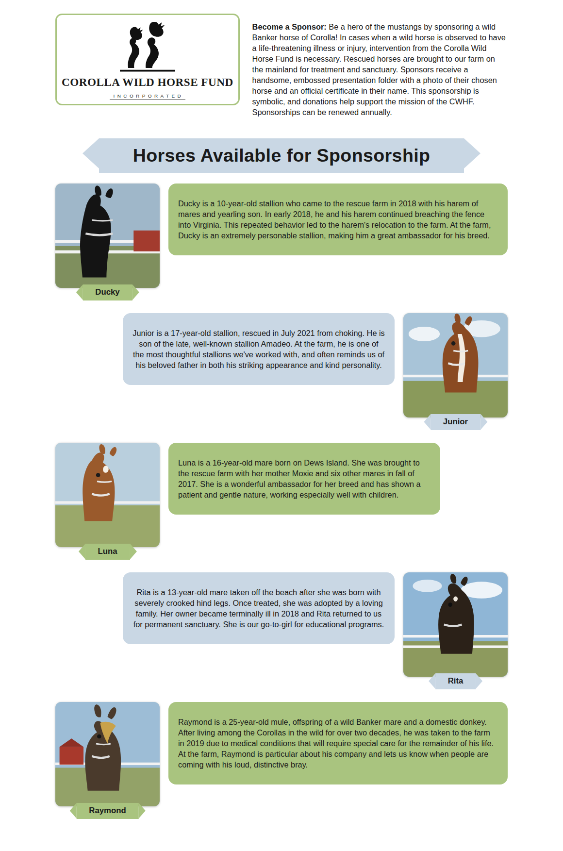COROLLA WILD HORSE FUND
INCORPORATED
Become a Sponsor: Be a hero of the mustangs by sponsoring a wild Banker horse of Corolla! In cases when a wild horse is observed to have a life-threatening illness or injury, intervention from the Corolla Wild Horse Fund is necessary. Rescued horses are brought to our farm on the mainland for treatment and sanctuary. Sponsors receive a handsome, embossed presentation folder with a photo of their chosen horse and an official certificate in their name. This sponsorship is symbolic, and donations help support the mission of the CWHF. Sponsorships can be renewed annually.
Horses Available for Sponsorship
Ducky
Ducky is a 10-year-old stallion who came to the rescue farm in 2018 with his harem of mares and yearling son. In early 2018, he and his harem continued breaching the fence into Virginia. This repeated behavior led to the harem's relocation to the farm. At the farm, Ducky is an extremely personable stallion, making him a great ambassador for his breed.
Junior
Junior is a 17-year-old stallion, rescued in July 2021 from choking. He is son of the late, well-known stallion Amadeo. At the farm, he is one of the most thoughtful stallions we've worked with, and often reminds us of his beloved father in both his striking appearance and kind personality.
Luna
Luna is a 16-year-old mare born on Dews Island. She was brought to the rescue farm with her mother Moxie and six other mares in fall of 2017. She is a wonderful ambassador for her breed and has shown a patient and gentle nature, working especially well with children.
Rita
Rita is a 13-year-old mare taken off the beach after she was born with severely crooked hind legs. Once treated, she was adopted by a loving family. Her owner became terminally ill in 2018 and Rita returned to us for permanent sanctuary. She is our go-to-girl for educational programs.
Raymond
Raymond is a 25-year-old mule, offspring of a wild Banker mare and a domestic donkey. After living among the Corollas in the wild for over two decades, he was taken to the farm in 2019 due to medical conditions that will require special care for the remainder of his life. At the farm, Raymond is particular about his company and lets us know when people are coming with his loud, distinctive bray.